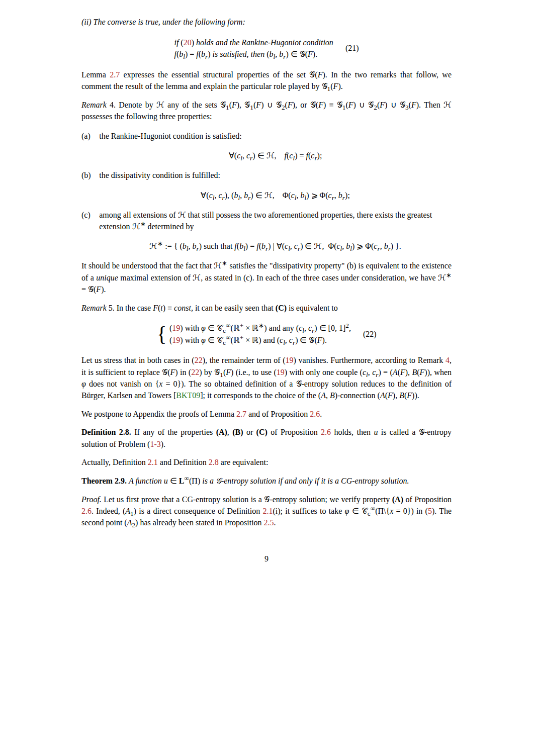(ii) The converse is true, under the following form:
if (20) holds and the Rankine-Hugoniot condition
f(bl) = f(br) is satisfied, then (bl, br) ∈ 𝒢(F).
(21)
Lemma 2.7 expresses the essential structural properties of the set 𝒢(F). In the two remarks that follow, we comment the result of the lemma and explain the particular role played by 𝒢1(F).
Remark 4. Denote by ℋ any of the sets 𝒢1(F), 𝒢1(F) ∪ 𝒢2(F), or 𝒢(F) ≡ 𝒢1(F) ∪ 𝒢2(F) ∪ 𝒢3(F). Then ℋ possesses the following three properties:
(a) the Rankine-Hugoniot condition is satisfied:
∀(cl, cr) ∈ ℋ, f(cl) = f(cr);
(b) the dissipativity condition is fulfilled:
∀(cl, cr), (bl, br) ∈ ℋ, Φ(cl, bl) ⩾ Φ(cr, br);
(c) among all extensions of ℋ that still possess the two aforementioned properties, there exists the greatest extension ℋ∗ determined by
ℋ∗ := { (bl, br) such that f(bl) = f(br) | ∀(cl, cr) ∈ ℋ, Φ(cl, bl) ⩾ Φ(cr, br) }.
It should be understood that the fact that ℋ∗ satisfies the "dissipativity property" (b) is equivalent to the existence of a unique maximal extension of ℋ, as stated in (c). In each of the three cases under consideration, we have ℋ∗ = 𝒢(F).
Remark 5. In the case F(t) ≡ const, it can be easily seen that (C) is equivalent to
{
(19) with φ ∈ 𝒞c∞(ℝ+ × ℝ∗) and any (cl, cr) ∈ [0, 1]2,
(19) with φ ∈ 𝒞c∞(ℝ+ × ℝ) and (cl, cr) ∈ 𝒢(F).
(22)
Let us stress that in both cases in (22), the remainder term of (19) vanishes. Furthermore, according to Remark 4, it is sufficient to replace 𝒢(F) in (22) by 𝒢1(F) (i.e., to use (19) with only one couple (cl, cr) = (A(F), B(F)), when φ does not vanish on {x = 0}). The so obtained definition of a 𝒢-entropy solution reduces to the definition of Bürger, Karlsen and Towers [BKT09]; it corresponds to the choice of the (A, B)-connection (A(F), B(F)).
We postpone to Appendix the proofs of Lemma 2.7 and of Proposition 2.6.
Definition 2.8. If any of the properties (A), (B) or (C) of Proposition 2.6 holds, then u is called a 𝒢-entropy solution of Problem (1-3).
Actually, Definition 2.1 and Definition 2.8 are equivalent:
Theorem 2.9. A function u ∈ L∞(Π) is a 𝒢-entropy solution if and only if it is a CG-entropy solution.
Proof. Let us first prove that a CG-entropy solution is a 𝒢-entropy solution; we verify property (A) of Proposition 2.6. Indeed, (A1) is a direct consequence of Definition 2.1(i); it suffices to take φ ∈ 𝒞c∞(Π\{x = 0}) in (5). The second point (A2) has already been stated in Proposition 2.5.
9